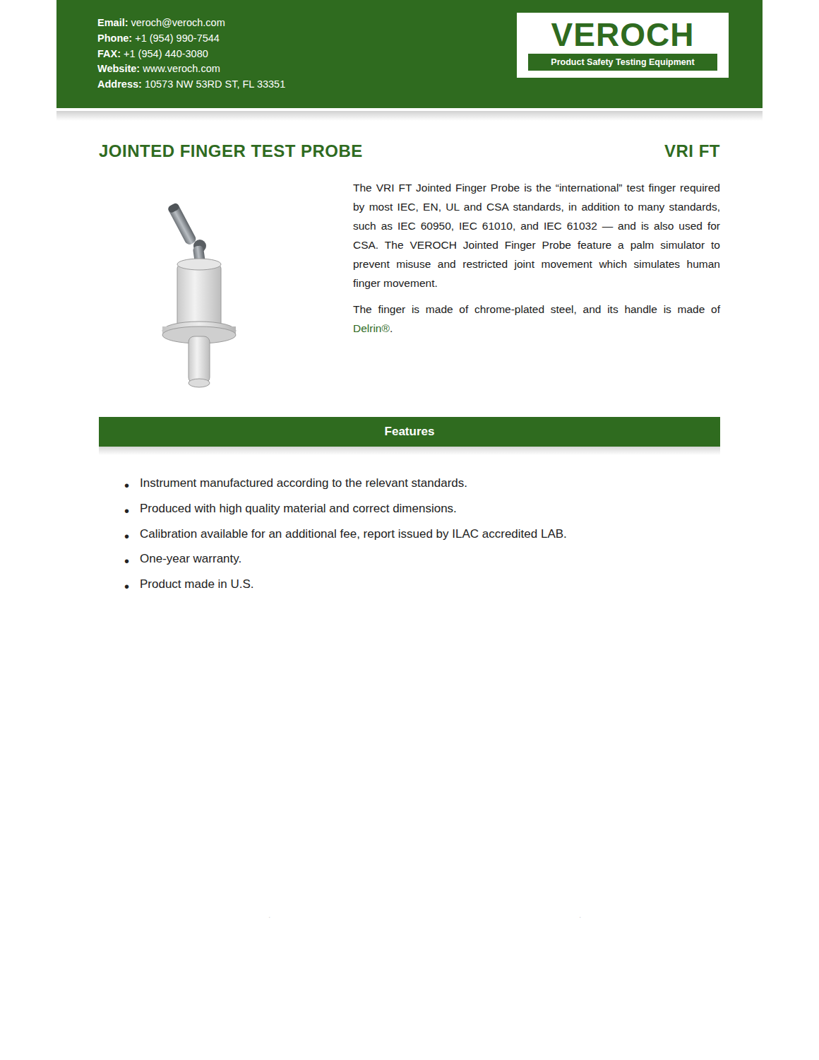Email: veroch@veroch.com
Phone: +1 (954) 990-7544
FAX: +1 (954) 440-3080
Website: www.veroch.com
Address: 10573 NW 53RD ST, FL 33351
VEROCH
Product Safety Testing Equipment
JOINTED FINGER TEST PROBE
VRI FT
The VRI FT Jointed Finger Probe is the “international” test finger required by most IEC, EN, UL and CSA standards, in addition to many standards, such as IEC 60950, IEC 61010, and IEC 61032 — and is also used for CSA. The VEROCH Jointed Finger Probe feature a palm simulator to prevent misuse and restricted joint movement which simulates human finger movement.
The finger is made of chrome-plated steel, and its handle is made of Delrin®.
Features
Instrument manufactured according to the relevant standards.
Produced with high quality material and correct dimensions.
Calibration available for an additional fee, report issued by ILAC accredited LAB.
One-year warranty.
Product made in U.S.
. .